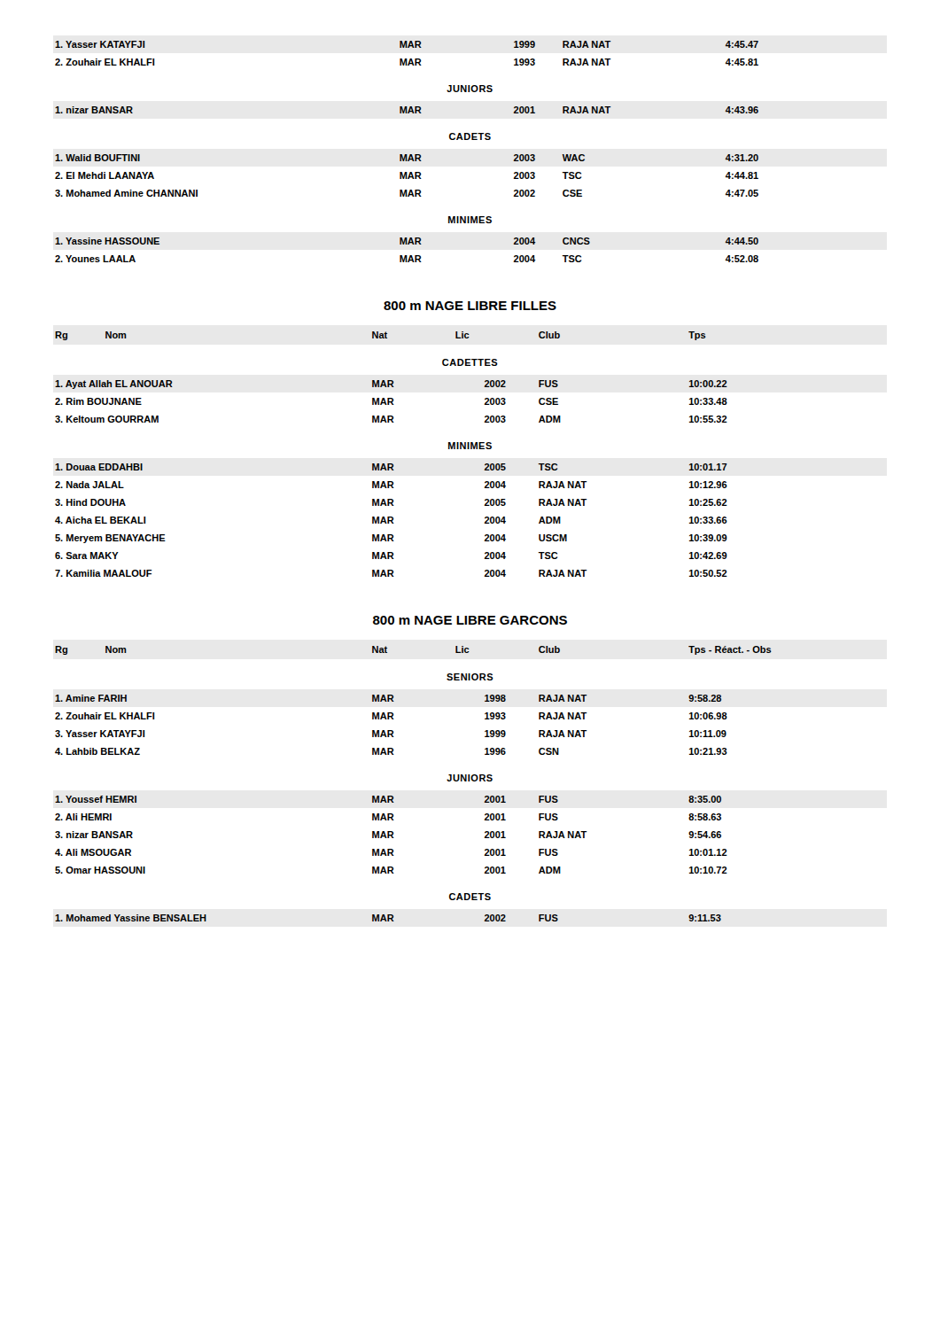| 1. Yasser KATAYFJI | MAR | 1999 | RAJA NAT | 4:45.47 |
| 2. Zouhair EL KHALFI | MAR | 1993 | RAJA NAT | 4:45.81 |
| JUNIORS |
| 1. nizar BANSAR | MAR | 2001 | RAJA NAT | 4:43.96 |
| CADETS |
| 1. Walid BOUFTINI | MAR | 2003 | WAC | 4:31.20 |
| 2. El Mehdi LAANAYA | MAR | 2003 | TSC | 4:44.81 |
| 3. Mohamed Amine CHANNANI | MAR | 2002 | CSE | 4:47.05 |
| MINIMES |
| 1. Yassine HASSOUNE | MAR | 2004 | CNCS | 4:44.50 |
| 2. Younes LAALA | MAR | 2004 | TSC | 4:52.08 |
800 m NAGE LIBRE FILLES
| Rg | Nom | Nat | Lic | Club | Tps |
| CADETTES |
| 1. Ayat Allah EL ANOUAR | MAR | 2002 | FUS | 10:00.22 |
| 2. Rim BOUJNANE | MAR | 2003 | CSE | 10:33.48 |
| 3. Keltoum GOURRAM | MAR | 2003 | ADM | 10:55.32 |
| MINIMES |
| 1. Douaa EDDAHBI | MAR | 2005 | TSC | 10:01.17 |
| 2. Nada JALAL | MAR | 2004 | RAJA NAT | 10:12.96 |
| 3. Hind DOUHA | MAR | 2005 | RAJA NAT | 10:25.62 |
| 4. Aicha EL BEKALI | MAR | 2004 | ADM | 10:33.66 |
| 5. Meryem BENAYACHE | MAR | 2004 | USCM | 10:39.09 |
| 6. Sara MAKY | MAR | 2004 | TSC | 10:42.69 |
| 7. Kamilia MAALOUF | MAR | 2004 | RAJA NAT | 10:50.52 |
800 m NAGE LIBRE GARCONS
| Rg | Nom | Nat | Lic | Club | Tps - Réact. - Obs |
| SENIORS |
| 1. Amine FARIH | MAR | 1998 | RAJA NAT | 9:58.28 |
| 2. Zouhair EL KHALFI | MAR | 1993 | RAJA NAT | 10:06.98 |
| 3. Yasser KATAYFJI | MAR | 1999 | RAJA NAT | 10:11.09 |
| 4. Lahbib BELKAZ | MAR | 1996 | CSN | 10:21.93 |
| JUNIORS |
| 1. Youssef HEMRI | MAR | 2001 | FUS | 8:35.00 |
| 2. Ali HEMRI | MAR | 2001 | FUS | 8:58.63 |
| 3. nizar BANSAR | MAR | 2001 | RAJA NAT | 9:54.66 |
| 4. Ali MSOUGAR | MAR | 2001 | FUS | 10:01.12 |
| 5. Omar HASSOUNI | MAR | 2001 | ADM | 10:10.72 |
| CADETS |
| 1. Mohamed Yassine BENSALEH | MAR | 2002 | FUS | 9:11.53 |